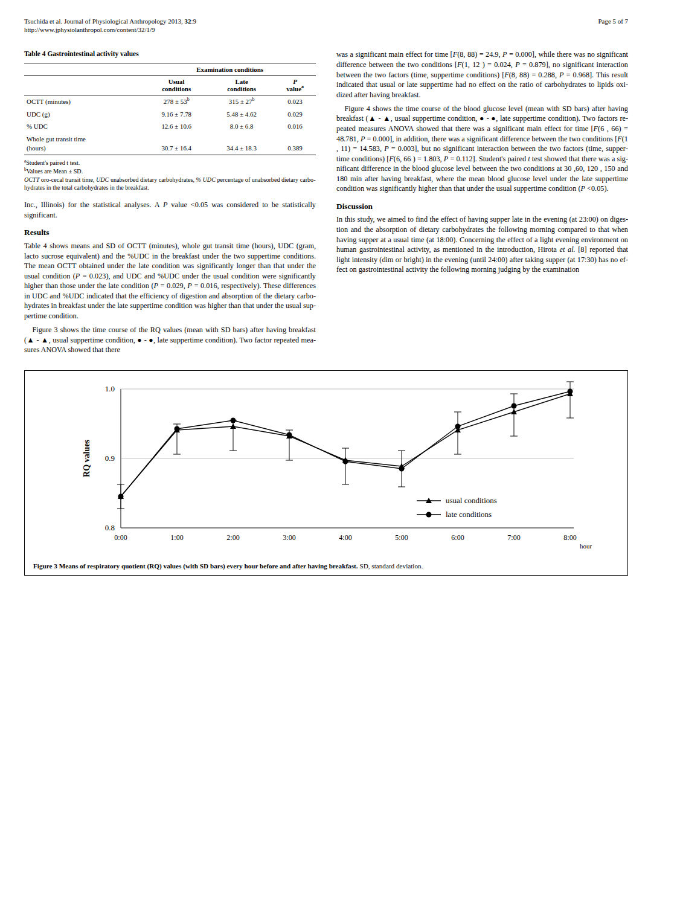Tsuchida et al. Journal of Physiological Anthropology 2013, 32:9
http://www.jphysiolanthropol.com/content/32/1/9
Page 5 of 7
Table 4 Gastrointestinal activity values
| | Examination conditions |
| --- | --- |
| | Usual conditions | Late conditions | P value a |
| OCTT (minutes) | 278 ± 53 b | 315 ± 27 b | 0.023 |
| UDC (g) | 9.16 ± 7.78 | 5.48 ± 4.62 | 0.029 |
| % UDC | 12.6 ± 10.6 | 8.0 ± 6.8 | 0.016 |
| Whole gut transit time (hours) | 30.7 ± 16.4 | 34.4 ± 18.3 | 0.389 |
aStudent's paired t test.
bValues are Mean ± SD.
OCTT oro-cecal transit time, UDC unabsorbed dietary carbohydrates, % UDC percentage of unabsorbed dietary carbohydrates in the total carbohydrates in the breakfast.
Inc., Illinois) for the statistical analyses. A P value <0.05 was considered to be statistically significant.
Results
Table 4 shows means and SD of OCTT (minutes), whole gut transit time (hours), UDC (gram, lacto sucrose equivalent) and the %UDC in the breakfast under the two suppertime conditions. The mean OCTT obtained under the late condition was significantly longer than that under the usual condition (P = 0.023), and UDC and %UDC under the usual condition were significantly higher than those under the late condition (P = 0.029, P = 0.016, respectively). These differences in UDC and %UDC indicated that the efficiency of digestion and absorption of the dietary carbohydrates in breakfast under the late suppertime condition was higher than that under the usual suppertime condition.
Figure 3 shows the time course of the RQ values (mean with SD bars) after having breakfast (▲ - ▲, usual suppertime condition, ● - ●, late suppertime condition). Two factor repeated measures ANOVA showed that there
was a significant main effect for time [F(8, 88) = 24.9, P = 0.000], while there was no significant difference between the two conditions [F(1, 12 ) = 0.024, P = 0.879], no significant interaction between the two factors (time, suppertime conditions) [F(8, 88) = 0.288, P = 0.968]. This result indicated that usual or late suppertime had no effect on the ratio of carbohydrates to lipids oxidized after having breakfast.
Figure 4 shows the time course of the blood glucose level (mean with SD bars) after having breakfast (▲ - ▲, usual suppertime condition, ● - ●, late suppertime condition). Two factors repeated measures ANOVA showed that there was a significant main effect for time [F(6 , 66) = 48.781, P = 0.000], in addition, there was a significant difference between the two conditions [F(1 , 11) = 14.583, P = 0.003], but no significant interaction between the two factors (time, suppertime conditions) [F(6, 66 ) = 1.803, P = 0.112]. Student's paired t test showed that there was a significant difference in the blood glucose level between the two conditions at 30 ,60, 120 , 150 and 180 min after having breakfast, where the mean blood glucose level under the late suppertime condition was significantly higher than that under the usual suppertime condition (P <0.05).
Discussion
In this study, we aimed to find the effect of having supper late in the evening (at 23:00) on digestion and the absorption of dietary carbohydrates the following morning compared to that when having supper at a usual time (at 18:00). Concerning the effect of a light evening environment on human gastrointestinal activity, as mentioned in the introduction, Hirota et al. [8] reported that light intensity (dim or bright) in the evening (until 24:00) after taking supper (at 17:30) has no effect on gastrointestinal activity the following morning judging by the examination
1.0 0.9 0.8 RQ values 0:00 1:00 2:00 3:00 4:00 5:00 6:00 7:00 8:00 hour usual conditions late conditions
Figure 3 Means of respiratory quotient (RQ) values (with SD bars) every hour before and after having breakfast. SD, standard deviation.